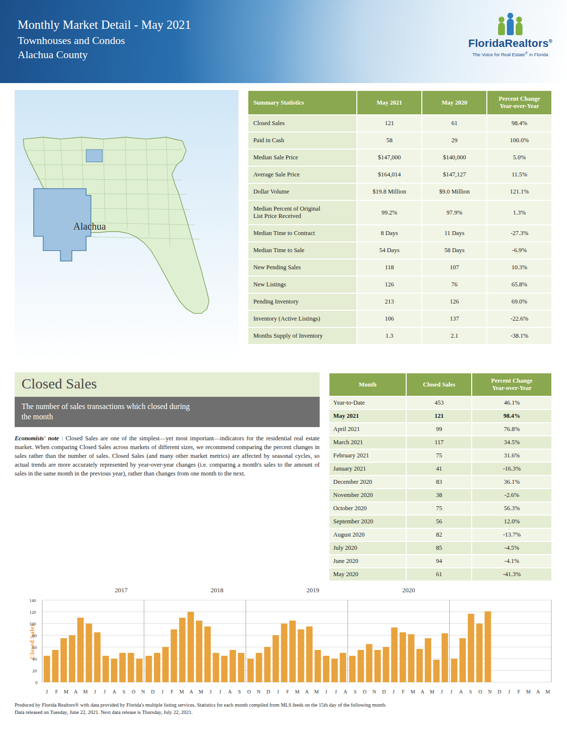Monthly Market Detail - May 2021
Townhouses and Condos
Alachua County
FloridaRealtors®
The Voice for Real Estate® in Florida
Alachua
| Summary Statistics | May 2021 | May 2020 | Percent Change Year-over-Year |
| --- | --- | --- | --- |
| Closed Sales | 121 | 61 | 98.4% |
| Paid in Cash | 58 | 29 | 100.0% |
| Median Sale Price | $147,000 | $140,000 | 5.0% |
| Average Sale Price | $164,014 | $147,127 | 11.5% |
| Dollar Volume | $19.8 Million | $9.0 Million | 121.1% |
| Median Percent of Original List Price Received | 99.2% | 97.9% | 1.3% |
| Median Time to Contract | 8 Days | 11 Days | -27.3% |
| Median Time to Sale | 54 Days | 58 Days | -6.9% |
| New Pending Sales | 118 | 107 | 10.3% |
| New Listings | 126 | 76 | 65.8% |
| Pending Inventory | 213 | 126 | 69.0% |
| Inventory (Active Listings) | 106 | 137 | -22.6% |
| Months Supply of Inventory | 1.3 | 2.1 | -38.1% |
Closed Sales
The number of sales transactions which closed during
the month
Economists' note : Closed Sales are one of the simplest—yet most important—indicators for the residential real estate market. When comparing Closed Sales across markets of different sizes, we recommend comparing the percent changes in sales rather than the number of sales. Closed Sales (and many other market metrics) are affected by seasonal cycles, so actual trends are more accurately represented by year-over-year changes (i.e. comparing a month's sales to the amount of sales in the same month in the previous year), rather than changes from one month to the next.
| Month | Closed Sales | Percent Change Year-over-Year |
| --- | --- | --- |
| Year-to-Date | 453 | 46.1% |
| May 2021 | 121 | 98.4% |
| April 2021 | 99 | 76.8% |
| March 2021 | 117 | 34.5% |
| February 2021 | 75 | 31.6% |
| January 2021 | 41 | -16.3% |
| December 2020 | 83 | 36.1% |
| November 2020 | 38 | -2.6% |
| October 2020 | 75 | 56.3% |
| September 2020 | 56 | 12.0% |
| August 2020 | 82 | -13.7% |
| July 2020 | 85 | -4.5% |
| June 2020 | 94 | -4.1% |
| May 2020 | 61 | -41.3% |
2017201820192020
Closed Sales
140 120 100 80 60 40 20 0
JFMAMJJASOND JFMAMJJASOND JFMAMJJASOND JFMAMJJASOND JFMAM
Produced by Florida Realtors® with data provided by Florida's multiple listing services. Statistics for each month compiled from MLS feeds on the 15th day of the following month.
Data released on Tuesday, June 22, 2021. Next data release is Thursday, July 22, 2021.